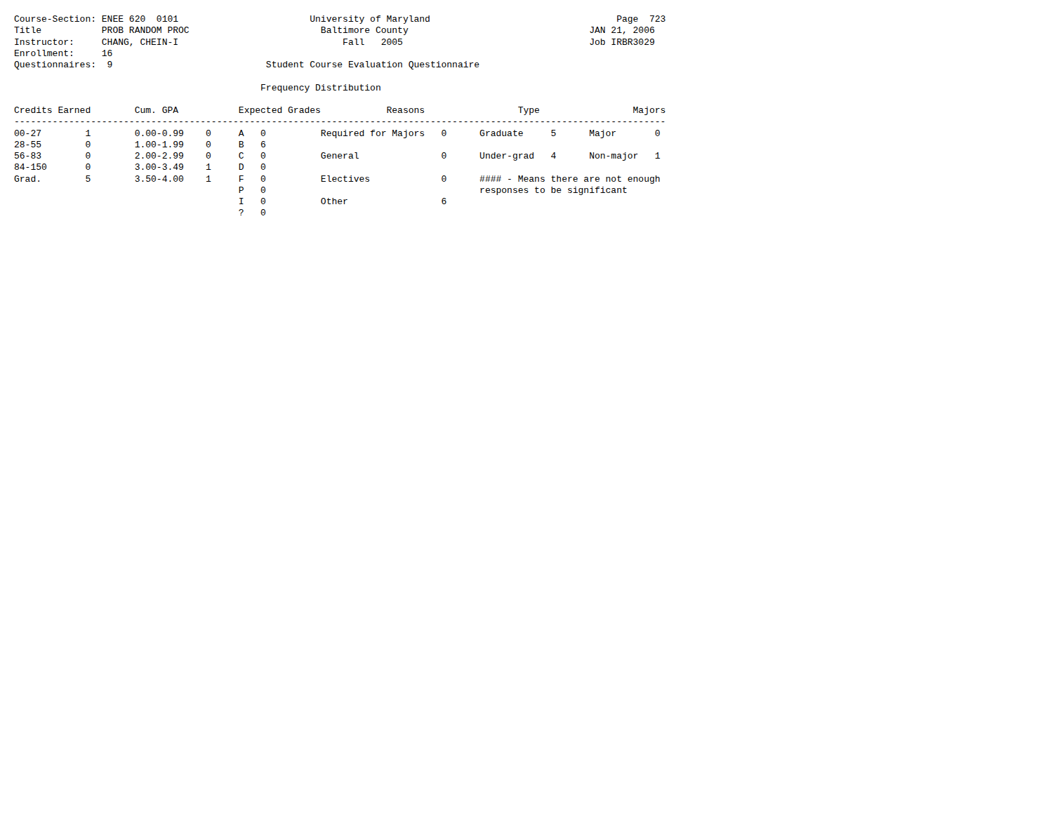Course-Section: ENEE 620  0101                        University of Maryland                                  Page  723
Title           PROB RANDOM PROC                        Baltimore County                                 JAN 21, 2006
Instructor:     CHANG, CHEIN-I                              Fall   2005                                  Job IRBR3029
Enrollment:     16
Questionnaires:  9                            Student Course Evaluation Questionnaire

                                             Frequency Distribution

Credits Earned        Cum. GPA           Expected Grades            Reasons                 Type                 Majors
-----------------------------------------------------------------------------------------------------------------------
00-27        1        0.00-0.99    0     A   0          Required for Majors   0      Graduate     5      Major       0
28-55        0        1.00-1.99    0     B   6                                                                       
56-83        0        2.00-2.99    0     C   0          General               0      Under-grad   4      Non-major   1
84-150       0        3.00-3.49    1     D   0                                                                       
Grad.        5        3.50-4.00    1     F   0          Electives             0      #### - Means there are not enough
                                         P   0                                       responses to be significant
                                         I   0          Other                 6
                                         ?   0